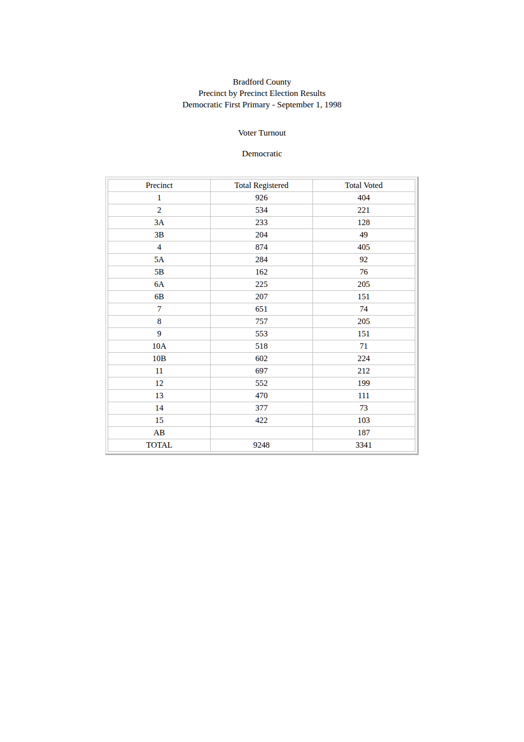Bradford County
Precinct by Precinct Election Results
Democratic First Primary - September 1, 1998
Voter Turnout
Democratic
| Precinct | Total Registered | Total Voted |
| --- | --- | --- |
| 1 | 926 | 404 |
| 2 | 534 | 221 |
| 3A | 233 | 128 |
| 3B | 204 | 49 |
| 4 | 874 | 405 |
| 5A | 284 | 92 |
| 5B | 162 | 76 |
| 6A | 225 | 205 |
| 6B | 207 | 151 |
| 7 | 651 | 74 |
| 8 | 757 | 205 |
| 9 | 553 | 151 |
| 10A | 518 | 71 |
| 10B | 602 | 224 |
| 11 | 697 | 212 |
| 12 | 552 | 199 |
| 13 | 470 | 111 |
| 14 | 377 | 73 |
| 15 | 422 | 103 |
| AB | | 187 |
| TOTAL | 9248 | 3341 |